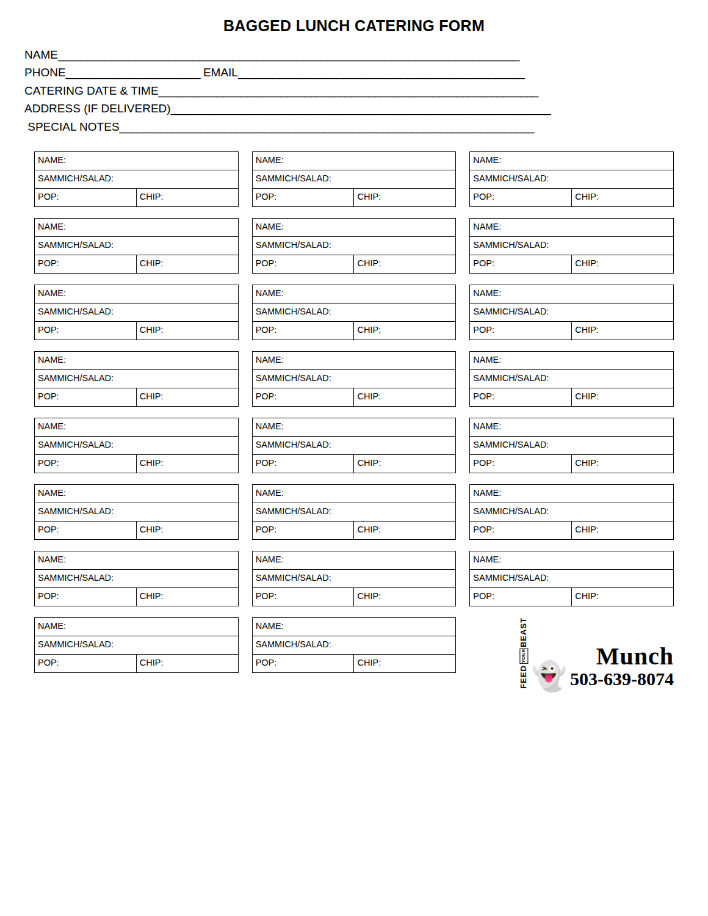BAGGED LUNCH CATERING FORM
NAME_______________________________________________________________________________
PHONE_______________________ EMAIL_________________________________________________
CATERING DATE & TIME_________________________________________________________________
ADDRESS (IF DELIVERED)_________________________________________________________________
SPECIAL NOTES_______________________________________________________________________
| / NAME: / / SAMMICH/SALAD: / / POP: / CHIP: / | / NAME: / / SAMMICH/SALAD: / / POP: / CHIP: / | / NAME: / / SAMMICH/SALAD: / / POP: / CHIP: / |
| / NAME: / / SAMMICH/SALAD: / / POP: / CHIP: / | / NAME: / / SAMMICH/SALAD: / / POP: / CHIP: / | / NAME: / / SAMMICH/SALAD: / / POP: / CHIP: / |
| / NAME: / / SAMMICH/SALAD: / / POP: / CHIP: / | / NAME: / / SAMMICH/SALAD: / / POP: / CHIP: / | / NAME: / / SAMMICH/SALAD: / / POP: / CHIP: / |
| / NAME: / / SAMMICH/SALAD: / / POP: / CHIP: / | / NAME: / / SAMMICH/SALAD: / / POP: / CHIP: / | / NAME: / / SAMMICH/SALAD: / / POP: / CHIP: / |
| / NAME: / / SAMMICH/SALAD: / / POP: / CHIP: / | / NAME: / / SAMMICH/SALAD: / / POP: / CHIP: / | / NAME: / / SAMMICH/SALAD: / / POP: / CHIP: / |
| / NAME: / / SAMMICH/SALAD: / / POP: / CHIP: / | / NAME: / / SAMMICH/SALAD: / / POP: / CHIP: / | / NAME: / / SAMMICH/SALAD: / / POP: / CHIP: / |
| / NAME: / / SAMMICH/SALAD: / / POP: / CHIP: / | / NAME: / / SAMMICH/SALAD: / / POP: / CHIP: / | / NAME: / / SAMMICH/SALAD: / / POP: / CHIP: / |
| / NAME: / / SAMMICH/SALAD: / / POP: / CHIP: / | / NAME: / / SAMMICH/SALAD: / / POP: / CHIP: / | FEED YOUR BEAST 👻 Munch 503-639-8074 |